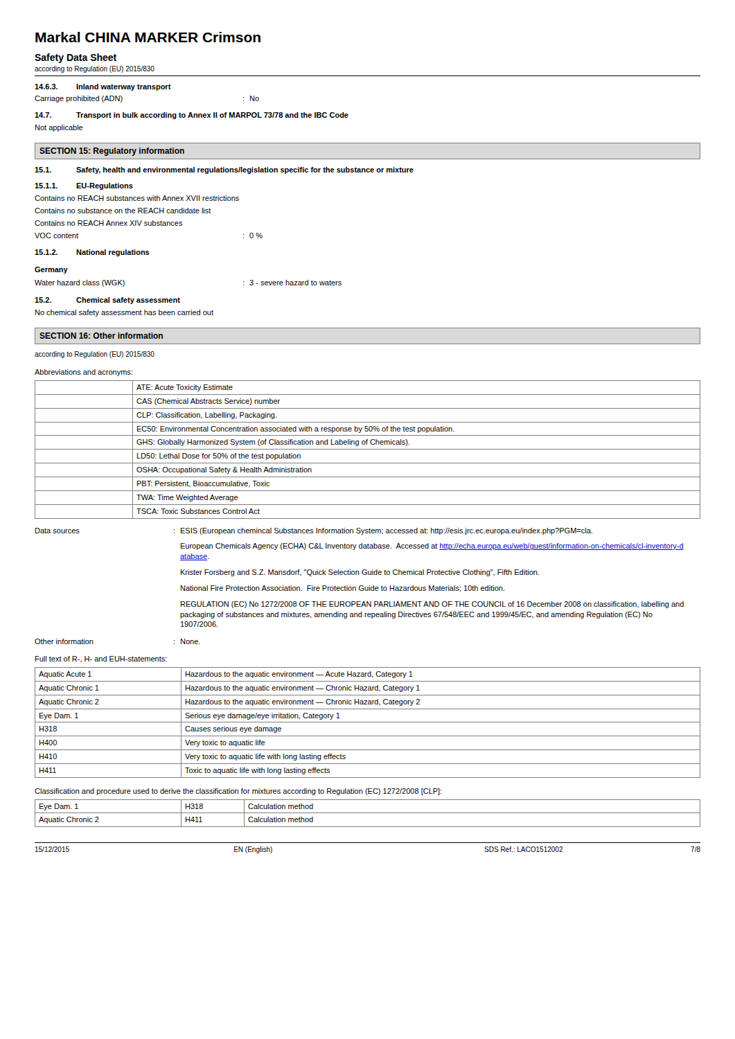Markal CHINA MARKER Crimson
Safety Data Sheet
according to Regulation (EU) 2015/830
14.6.3. Inland waterway transport
Carriage prohibited (ADN): No
14.7. Transport in bulk according to Annex II of MARPOL 73/78 and the IBC Code
Not applicable
SECTION 15: Regulatory information
15.1. Safety, health and environmental regulations/legislation specific for the substance or mixture
15.1.1. EU-Regulations
Contains no REACH substances with Annex XVII restrictions
Contains no substance on the REACH candidate list
Contains no REACH Annex XIV substances
VOC content: 0 %
15.1.2. National regulations
Germany
Water hazard class (WGK): 3 - severe hazard to waters
15.2. Chemical safety assessment
No chemical safety assessment has been carried out
SECTION 16: Other information
according to Regulation (EU) 2015/830
Abbreviations and acronyms:
| | ATE: Acute Toxicity Estimate |
| | CAS (Chemical Abstracts Service) number |
| | CLP: Classification, Labelling, Packaging. |
| | EC50: Environmental Concentration associated with a response by 50% of the test population. |
| | GHS: Globally Harmonized System (of Classification and Labeling of Chemicals). |
| | LD50: Lethal Dose for 50% of the test population |
| | OSHA: Occupational Safety & Health Administration |
| | PBT: Persistent, Bioaccumulative, Toxic |
| | TWA: Time Weighted Average |
| | TSCA: Toxic Substances Control Act |
Data sources:
ESIS (European chemincal Substances Information System; accessed at: http://esis.jrc.ec.europa.eu/index.php?PGM=cla.
European Chemicals Agency (ECHA) C&L Inventory database. Accessed at http://echa.europa.eu/web/guest/information-on-chemicals/cl-inventory-database.
Krister Forsberg and S.Z. Mansdorf, "Quick Selection Guide to Chemical Protective Clothing", Fifth Edition.
National Fire Protection Association. Fire Protection Guide to Hazardous Materials; 10th edition.
REGULATION (EC) No 1272/2008 OF THE EUROPEAN PARLIAMENT AND OF THE COUNCIL of 16 December 2008 on classification, labelling and packaging of substances and mixtures, amending and repealing Directives 67/548/EEC and 1999/45/EC, and amending Regulation (EC) No 1907/2006.
Other information: None.
Full text of R-, H- and EUH-statements:
| Aquatic Acute 1 | Hazardous to the aquatic environment — Acute Hazard, Category 1 |
| Aquatic Chronic 1 | Hazardous to the aquatic environment — Chronic Hazard, Category 1 |
| Aquatic Chronic 2 | Hazardous to the aquatic environment — Chronic Hazard, Category 2 |
| Eye Dam. 1 | Serious eye damage/eye irritation, Category 1 |
| H318 | Causes serious eye damage |
| H400 | Very toxic to aquatic life |
| H410 | Very toxic to aquatic life with long lasting effects |
| H411 | Toxic to aquatic life with long lasting effects |
Classification and procedure used to derive the classification for mixtures according to Regulation (EC) 1272/2008 [CLP]:
| Eye Dam. 1 | H318 | Calculation method |
| Aquatic Chronic 2 | H411 | Calculation method |
15/12/2015 EN (English) SDS Ref.: LACO1512002 7/8